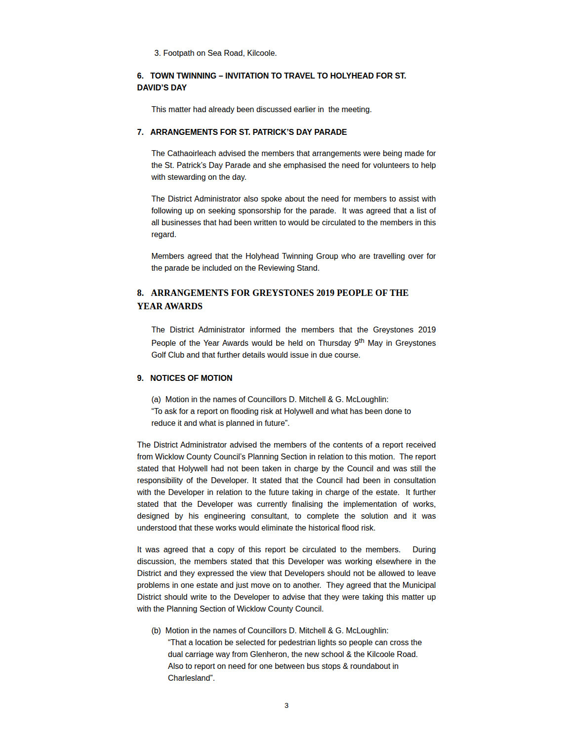Footpath on Sea Road, Kilcoole.
6. Town Twinning – Invitation to Travel to Holyhead for St. David’s Day
This matter had already been discussed earlier in the meeting.
7. Arrangements for St. Patrick’s Day Parade
The Cathaoirleach advised the members that arrangements were being made for the St. Patrick’s Day Parade and she emphasised the need for volunteers to help with stewarding on the day.
The District Administrator also spoke about the need for members to assist with following up on seeking sponsorship for the parade. It was agreed that a list of all businesses that had been written to would be circulated to the members in this regard.
Members agreed that the Holyhead Twinning Group who are travelling over for the parade be included on the Reviewing Stand.
8. Arrangements for Greystones 2019 People of the Year Awards
The District Administrator informed the members that the Greystones 2019 People of the Year Awards would be held on Thursday 9th May in Greystones Golf Club and that further details would issue in due course.
9. Notices of Motion
(a) Motion in the names of Councillors D. Mitchell & G. McLoughlin:
“To ask for a report on flooding risk at Holywell and what has been done to reduce it and what is planned in future”.
The District Administrator advised the members of the contents of a report received from Wicklow County Council’s Planning Section in relation to this motion. The report stated that Holywell had not been taken in charge by the Council and was still the responsibility of the Developer. It stated that the Council had been in consultation with the Developer in relation to the future taking in charge of the estate. It further stated that the Developer was currently finalising the implementation of works, designed by his engineering consultant, to complete the solution and it was understood that these works would eliminate the historical flood risk.
It was agreed that a copy of this report be circulated to the members. During discussion, the members stated that this Developer was working elsewhere in the District and they expressed the view that Developers should not be allowed to leave problems in one estate and just move on to another. They agreed that the Municipal District should write to the Developer to advise that they were taking this matter up with the Planning Section of Wicklow County Council.
(b) Motion in the names of Councillors D. Mitchell & G. McLoughlin:
“That a location be selected for pedestrian lights so people can cross the dual carriage way from Glenheron, the new school & the Kilcoole Road.
Also to report on need for one between bus stops & roundabout in Charlesland”.
3